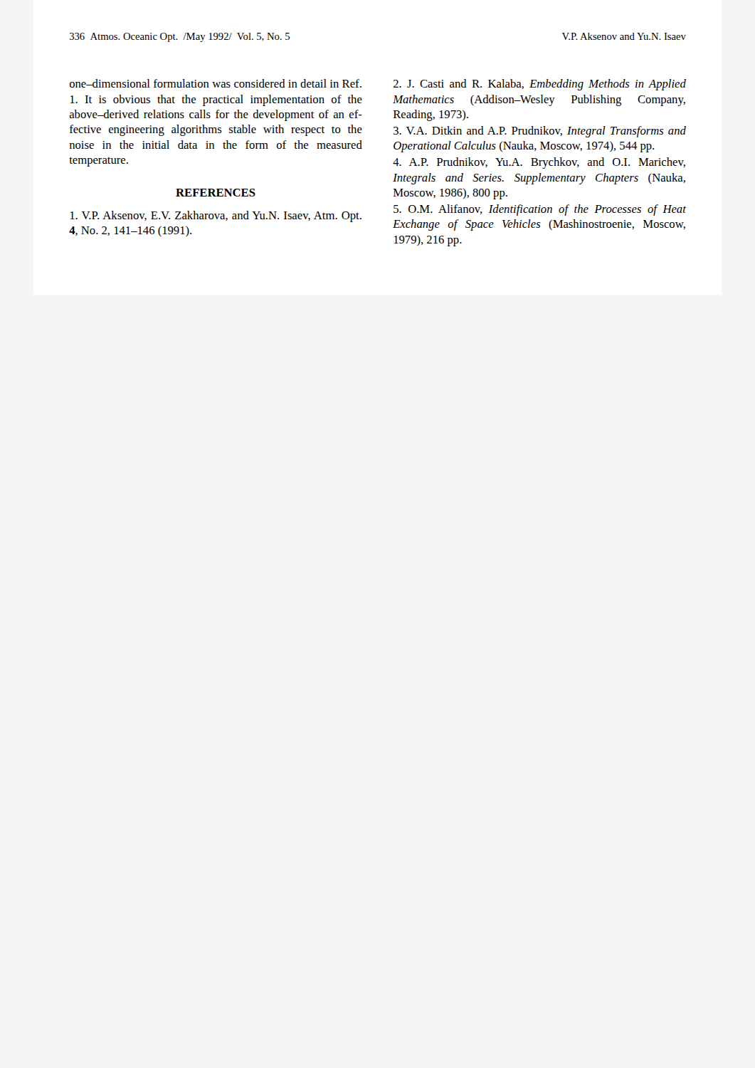336 Atmos. Oceanic Opt. /May 1992/ Vol. 5, No. 5 V.P. Aksenov and Yu.N. Isaev
one–dimensional formulation was considered in detail in Ref. 1. It is obvious that the practical implementation of the above–derived relations calls for the development of an effective engineering algorithms stable with respect to the noise in the initial data in the form of the measured temperature.
REFERENCES
1. V.P. Aksenov, E.V. Zakharova, and Yu.N. Isaev, Atm. Opt. 4, No. 2, 141–146 (1991).
2. J. Casti and R. Kalaba, Embedding Methods in Applied Mathematics (Addison–Wesley Publishing Company, Reading, 1973).
3. V.A. Ditkin and A.P. Prudnikov, Integral Transforms and Operational Calculus (Nauka, Moscow, 1974), 544 pp.
4. A.P. Prudnikov, Yu.A. Brychkov, and O.I. Marichev, Integrals and Series. Supplementary Chapters (Nauka, Moscow, 1986), 800 pp.
5. O.M. Alifanov, Identification of the Processes of Heat Exchange of Space Vehicles (Mashinostroenie, Moscow, 1979), 216 pp.